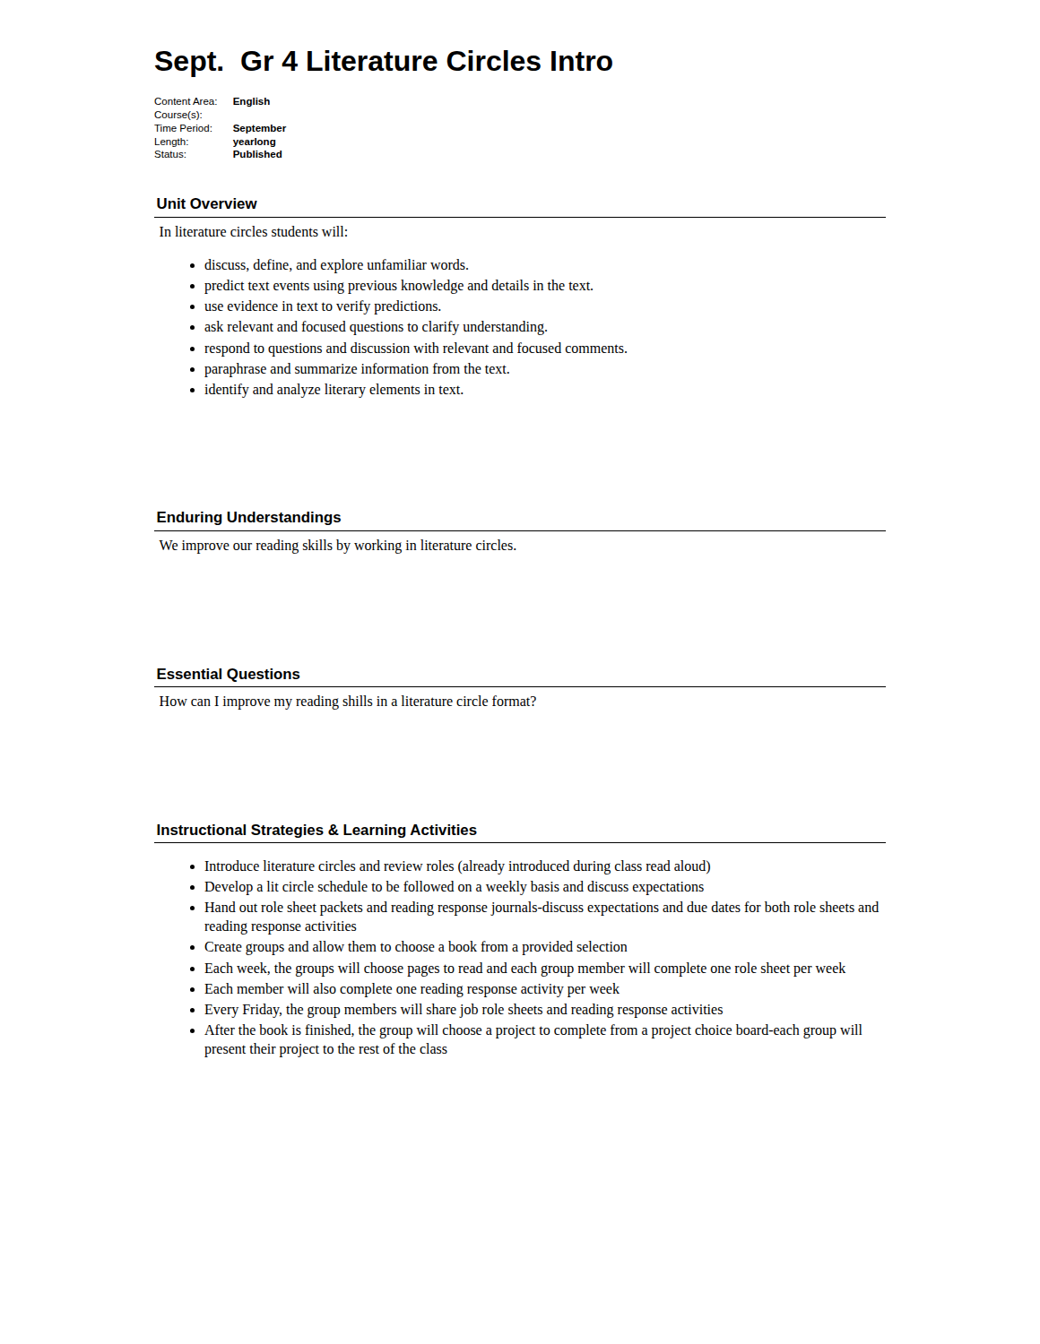Sept. Gr 4 Literature Circles Intro
| Content Area: | English |
| Course(s): | |
| Time Period: | September |
| Length: | yearlong |
| Status: | Published |
Unit Overview
In literature circles students will:
discuss, define, and explore unfamiliar words.
predict text events using previous knowledge and details in the text.
use evidence in text to verify predictions.
ask relevant and focused questions to clarify understanding.
respond to questions and discussion with relevant and focused comments.
paraphrase and summarize information from the text.
identify and analyze literary elements in text.
Enduring Understandings
We improve our reading skills by working in literature circles.
Essential Questions
How can I improve my reading shills in a literature circle format?
Instructional Strategies & Learning Activities
Introduce literature circles and review roles (already introduced during class read aloud)
Develop a lit circle schedule to be followed on a weekly basis and discuss expectations
Hand out role sheet packets and reading response journals-discuss expectations and due dates for both role sheets and reading response activities
Create groups and allow them to choose a book from a provided selection
Each week, the groups will choose pages to read and each group member will complete one role sheet per week
Each member will also complete one reading response activity per week
Every Friday, the group members will share job role sheets and reading response activities
After the book is finished, the group will choose a project to complete from a project choice board-each group will present their project to the rest of the class